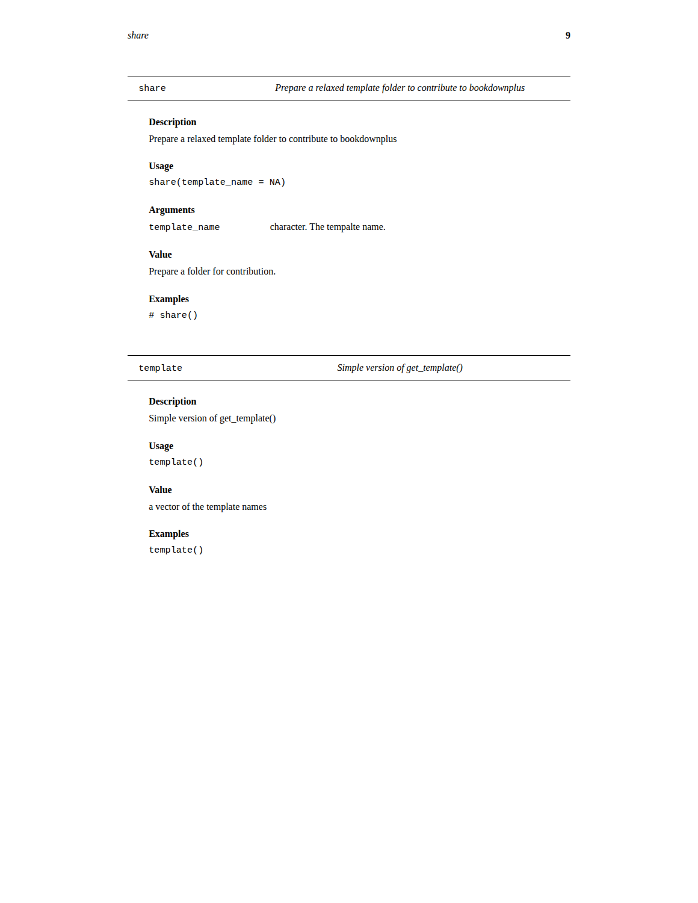share 9
share Prepare a relaxed template folder to contribute to bookdownplus
Description
Prepare a relaxed template folder to contribute to bookdownplus
Usage
share(template_name = NA)
Arguments
template_name
character. The tempalte name.
Value
Prepare a folder for contribution.
Examples
# share()
template Simple version of get_template()
Description
Simple version of get_template()
Usage
template()
Value
a vector of the template names
Examples
template()